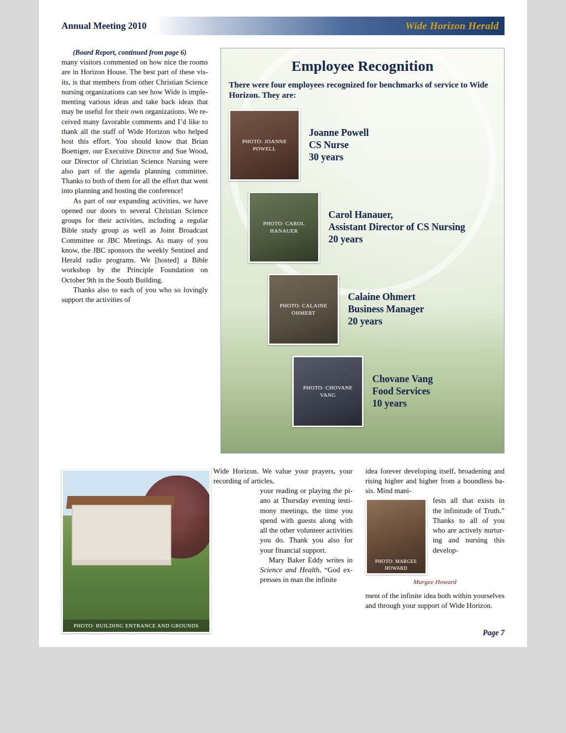Annual Meeting 2010
Wide Horizon Herald
(Board Report, continued from page 6)
many visitors commented on how nice the rooms are in Horizon House. The best part of these visits, is that members from other Christian Science nursing organizations can see how Wide is implementing various ideas and take back ideas that may be useful for their own organizations. We received many favorable comments and I’d like to thank all the staff of Wide Horizon who helped host this effort. You should know that Brian Boettiger, our Executive Director and Sue Wood, our Director of Christian Science Nursing were also part of the agenda planning committee. Thanks to both of them for all the effort that went into planning and hosting the conference!
As part of our expanding activities, we have opened our doors to several Christian Science groups for their activities, including a regular Bible study group as well as Joint Broadcast Committee or JBC Meetings. As many of you know, the JBC sponsors the weekly Sentinel and Herald radio programs. We [hosted] a Bible workshop by the Principle Foundation on October 9th in the South Building.
Thanks also to each of you who so lovingly support the activities of
Employee Recognition
There were four employees recognized for benchmarks of service to Wide Horizon. They are:
Photo: Joanne Powell
Joanne Powell CS Nurse 30 years
Photo: Carol Hanauer
Carol Hanauer, Assistant Director of CS Nursing 20 years
Photo: Calaine Ohmert
Calaine Ohmert Business Manager 20 years
Photo: Chovane Vang
Chovane Vang Food Services 10 years
Photo: Building entrance and grounds
Wide Horizon. We value your prayers, your recording of articles,
your reading or playing the piano at Thursday evening testimony meetings, the time you spend with guests along with all the other volunteer activities you do. Thank you also for your financial support.
Mary Baker Eddy writes in Science and Health, “God expresses in man the infinite
idea forever developing itself, broadening and rising higher and higher from a boundless basis. Mind mani-
Photo: Margee Howard
fests all that exists in the infinitude of Truth.” Thanks to all of you who are actively nurturing and nursing this develop-
Margee Howard
ment of the infinite idea both within yourselves and through your support of Wide Horizon.
Page 7